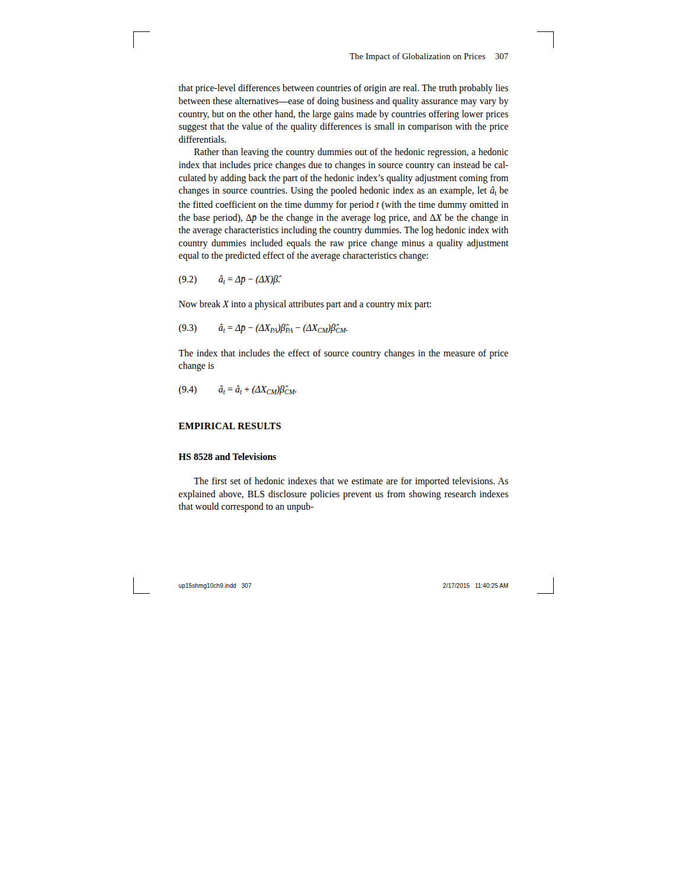The Impact of Globalization on Prices307
that price-level differences between countries of origin are real. The truth probably lies between these alternatives—ease of doing business and quality assurance may vary by country, but on the other hand, the large gains made by countries offering lower prices suggest that the value of the quality differences is small in comparison with the price differentials.
Rather than leaving the country dummies out of the hedonic regression, a hedonic index that includes price changes due to changes in source country can instead be calculated by adding back the part of the hedonic index’s quality adjustment coming from changes in source countries. Using the pooled hedonic index as an example, let ât be the fitted coefficient on the time dummy for period t (with the time dummy omitted in the base period), Δp̄ be the change in the average log price, and ΔX be the change in the average characteristics including the country dummies. The log hedonic index with country dummies included equals the raw price change minus a quality adjustment equal to the predicted effect of the average characteristics change:
(9.2) ât = Δp̄ − (ΔX)β̂.
Now break X into a physical attributes part and a country mix part:
(9.3) ât = Δp̄ − (ΔXPA)β̂PA − (ΔXCM)β̂CM.
The index that includes the effect of source country changes in the measure of price change is
(9.4) ãt = ât + (ΔXCM)β̂CM.
Empirical Results
HS 8528 and Televisions
The first set of hedonic indexes that we estimate are for imported televisions. As explained above, BLS disclosure policies prevent us from showing research indexes that would correspond to an unpub-
up15shmg10ch9.indd 307 2/17/2015 11:40:25 AM